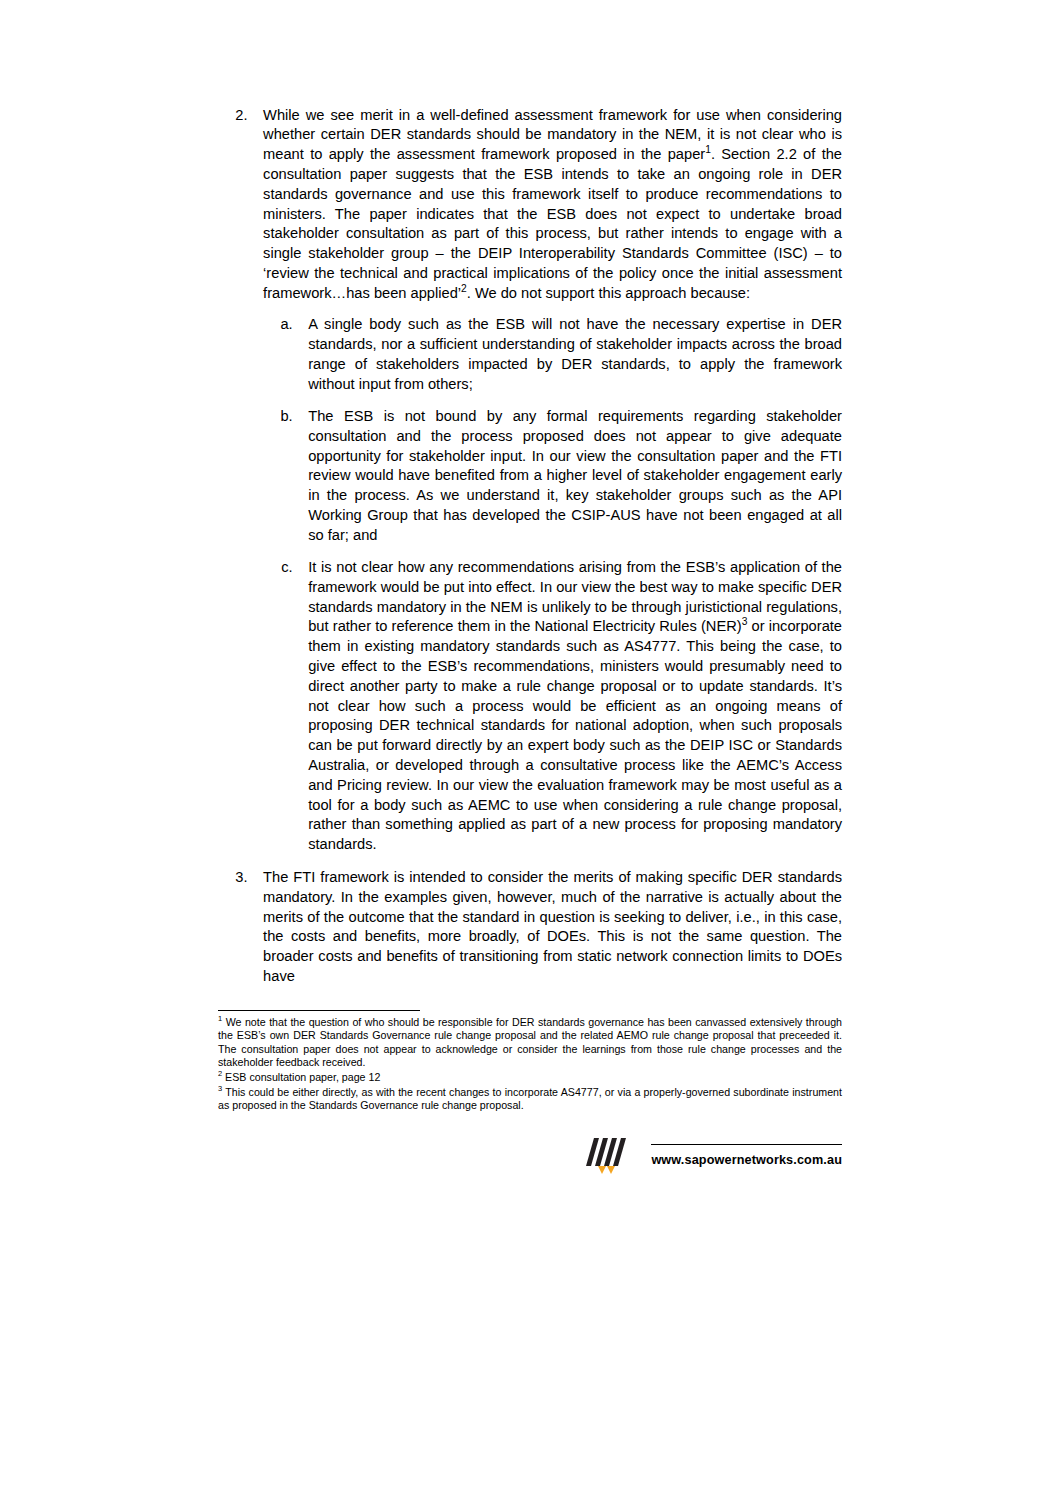While we see merit in a well-defined assessment framework for use when considering whether certain DER standards should be mandatory in the NEM, it is not clear who is meant to apply the assessment framework proposed in the paper1. Section 2.2 of the consultation paper suggests that the ESB intends to take an ongoing role in DER standards governance and use this framework itself to produce recommendations to ministers. The paper indicates that the ESB does not expect to undertake broad stakeholder consultation as part of this process, but rather intends to engage with a single stakeholder group – the DEIP Interoperability Standards Committee (ISC) – to ‘review the technical and practical implications of the policy once the initial assessment framework…has been applied’2. We do not support this approach because:
A single body such as the ESB will not have the necessary expertise in DER standards, nor a sufficient understanding of stakeholder impacts across the broad range of stakeholders impacted by DER standards, to apply the framework without input from others;
The ESB is not bound by any formal requirements regarding stakeholder consultation and the process proposed does not appear to give adequate opportunity for stakeholder input. In our view the consultation paper and the FTI review would have benefited from a higher level of stakeholder engagement early in the process. As we understand it, key stakeholder groups such as the API Working Group that has developed the CSIP-AUS have not been engaged at all so far; and
It is not clear how any recommendations arising from the ESB’s application of the framework would be put into effect. In our view the best way to make specific DER standards mandatory in the NEM is unlikely to be through juristictional regulations, but rather to reference them in the National Electricity Rules (NER)3 or incorporate them in existing mandatory standards such as AS4777. This being the case, to give effect to the ESB’s recommendations, ministers would presumably need to direct another party to make a rule change proposal or to update standards. It’s not clear how such a process would be efficient as an ongoing means of proposing DER technical standards for national adoption, when such proposals can be put forward directly by an expert body such as the DEIP ISC or Standards Australia, or developed through a consultative process like the AEMC’s Access and Pricing review. In our view the evaluation framework may be most useful as a tool for a body such as AEMC to use when considering a rule change proposal, rather than something applied as part of a new process for proposing mandatory standards.
The FTI framework is intended to consider the merits of making specific DER standards mandatory. In the examples given, however, much of the narrative is actually about the merits of the outcome that the standard in question is seeking to deliver, i.e., in this case, the costs and benefits, more broadly, of DOEs. This is not the same question. The broader costs and benefits of transitioning from static network connection limits to DOEs have
1 We note that the question of who should be responsible for DER standards governance has been canvassed extensively through the ESB’s own DER Standards Governance rule change proposal and the related AEMO rule change proposal that preceeded it. The consultation paper does not appear to acknowledge or consider the learnings from those rule change processes and the stakeholder feedback received.
2 ESB consultation paper, page 12
3 This could be either directly, as with the recent changes to incorporate AS4777, or via a properly-governed subordinate instrument as proposed in the Standards Governance rule change proposal.
www.sapowernetworks.com.au